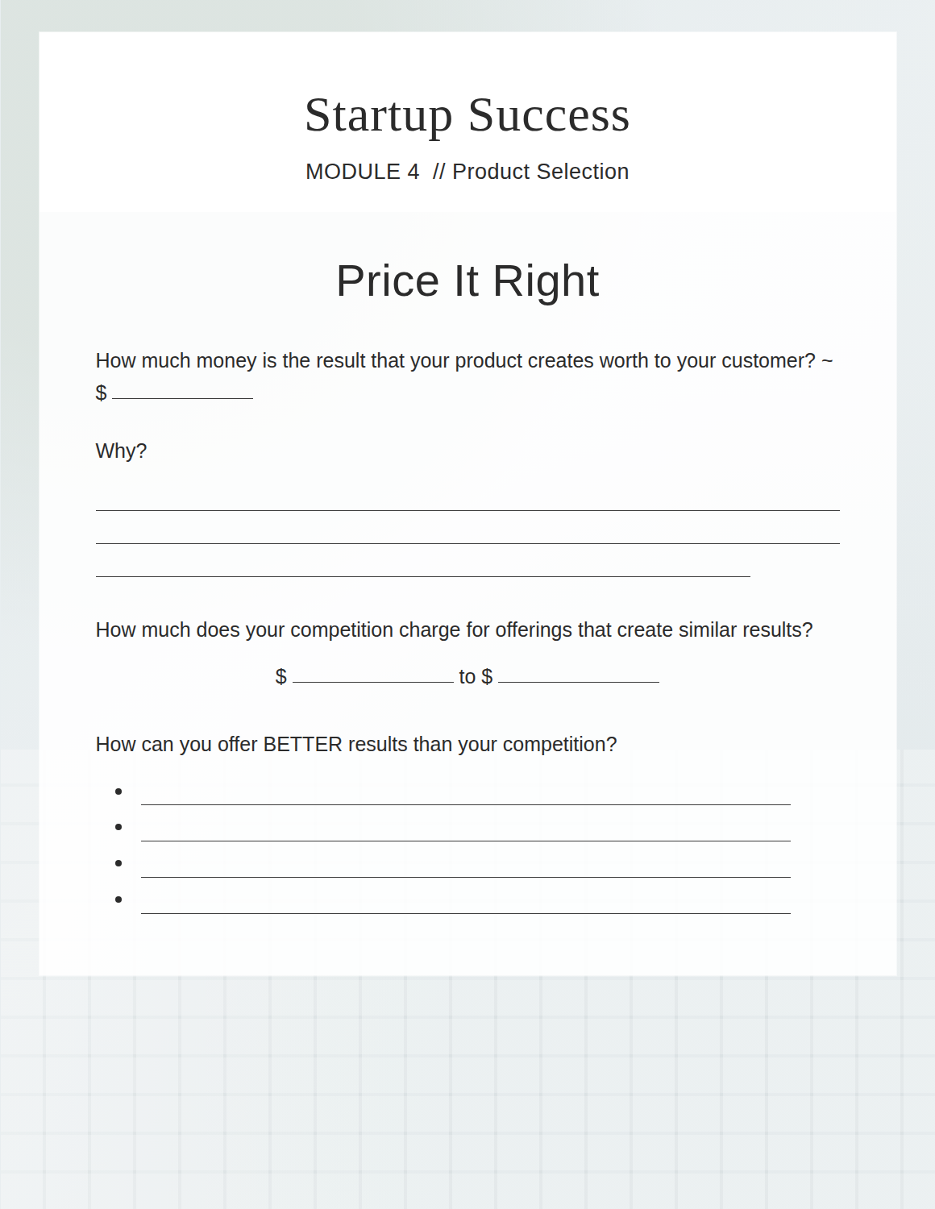Startup Success
MODULE 4 // Product Selection
Price It Right
How much money is the result that your product creates worth to your customer? ~ $
Why?
How much does your competition charge for offerings that create similar results?
$ to $
How can you offer BETTER results than your competition?